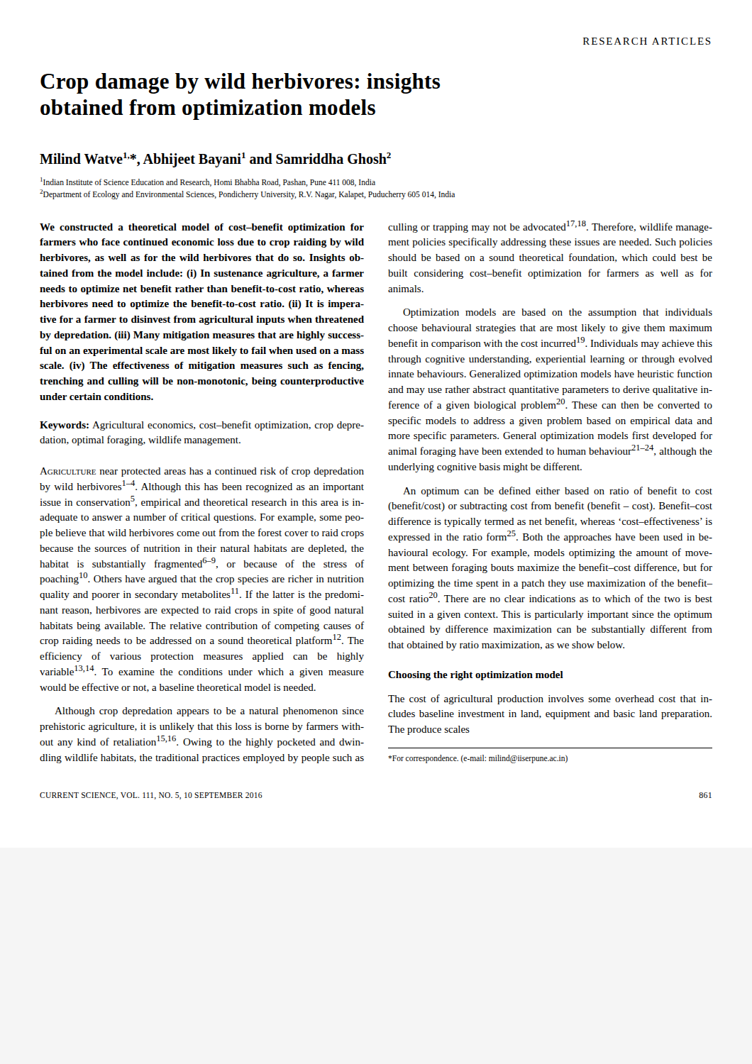RESEARCH ARTICLES
Crop damage by wild herbivores: insights
obtained from optimization models
Milind Watve1,*, Abhijeet Bayani1 and Samriddha Ghosh2
1Indian Institute of Science Education and Research, Homi Bhabha Road, Pashan, Pune 411 008, India
2Department of Ecology and Environmental Sciences, Pondicherry University, R.V. Nagar, Kalapet, Puducherry 605 014, India
We constructed a theoretical model of cost–benefit optimization for farmers who face continued economic loss due to crop raiding by wild herbivores, as well as for the wild herbivores that do so. Insights obtained from the model include: (i) In sustenance agriculture, a farmer needs to optimize net benefit rather than benefit-to-cost ratio, whereas herbivores need to optimize the benefit-to-cost ratio. (ii) It is imperative for a farmer to disinvest from agricultural inputs when threatened by depredation. (iii) Many mitigation measures that are highly successful on an experimental scale are most likely to fail when used on a mass scale. (iv) The effectiveness of mitigation measures such as fencing, trenching and culling will be non-monotonic, being counterproductive under certain conditions.
Keywords: Agricultural economics, cost–benefit optimization, crop depredation, optimal foraging, wildlife management.
Agriculture near protected areas has a continued risk of crop depredation by wild herbivores1–4. Although this has been recognized as an important issue in conservation5, empirical and theoretical research in this area is inadequate to answer a number of critical questions. For example, some people believe that wild herbivores come out from the forest cover to raid crops because the sources of nutrition in their natural habitats are depleted, the habitat is substantially fragmented6–9, or because of the stress of poaching10. Others have argued that the crop species are richer in nutrition quality and poorer in secondary metabolites11. If the latter is the predominant reason, herbivores are expected to raid crops in spite of good natural habitats being available. The relative contribution of competing causes of crop raiding needs to be addressed on a sound theoretical platform12. The efficiency of various protection measures applied can be highly variable13,14. To examine the conditions under which a given measure would be effective or not, a baseline theoretical model is needed.
Although crop depredation appears to be a natural phenomenon since prehistoric agriculture, it is unlikely that this loss is borne by farmers without any kind of retaliation15,16. Owing to the highly pocketed and dwindling wildlife habitats, the traditional practices employed by people such as culling or trapping may not be advocated17,18. Therefore, wildlife management policies specifically addressing these issues are needed. Such policies should be based on a sound theoretical foundation, which could best be built considering cost–benefit optimization for farmers as well as for animals.
Optimization models are based on the assumption that individuals choose behavioural strategies that are most likely to give them maximum benefit in comparison with the cost incurred19. Individuals may achieve this through cognitive understanding, experiential learning or through evolved innate behaviours. Generalized optimization models have heuristic function and may use rather abstract quantitative parameters to derive qualitative inference of a given biological problem20. These can then be converted to specific models to address a given problem based on empirical data and more specific parameters. General optimization models first developed for animal foraging have been extended to human behaviour21–24, although the underlying cognitive basis might be different.
An optimum can be defined either based on ratio of benefit to cost (benefit/cost) or subtracting cost from benefit (benefit – cost). Benefit–cost difference is typically termed as net benefit, whereas ‘cost–effectiveness’ is expressed in the ratio form25. Both the approaches have been used in behavioural ecology. For example, models optimizing the amount of movement between foraging bouts maximize the benefit–cost difference, but for optimizing the time spent in a patch they use maximization of the benefit–cost ratio20. There are no clear indications as to which of the two is best suited in a given context. This is particularly important since the optimum obtained by difference maximization can be substantially different from that obtained by ratio maximization, as we show below.
Choosing the right optimization model
The cost of agricultural production involves some overhead cost that includes baseline investment in land, equipment and basic land preparation. The produce scales
*For correspondence. (e-mail: milind@iiserpune.ac.in)
CURRENT SCIENCE, VOL. 111, NO. 5, 10 SEPTEMBER 2016 861